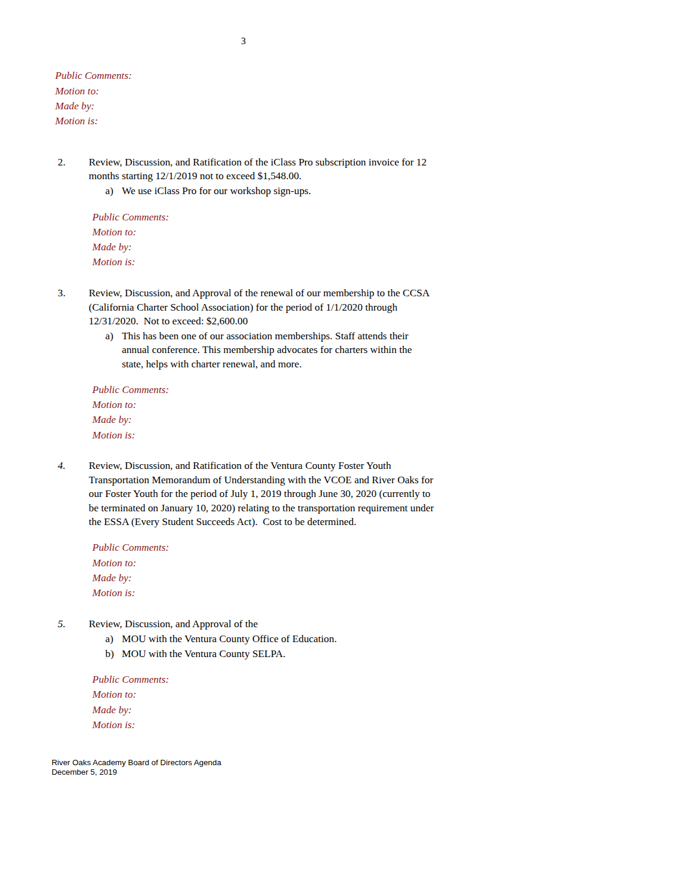3
Public Comments:
Motion to:
Made by:
Motion is:
Review, Discussion, and Ratification of the iClass Pro subscription invoice for 12 months starting 12/1/2019 not to exceed $1,548.00.
a) We use iClass Pro for our workshop sign-ups.
Public Comments:
Motion to:
Made by:
Motion is:
Review, Discussion, and Approval of the renewal of our membership to the CCSA (California Charter School Association) for the period of 1/1/2020 through 12/31/2020. Not to exceed: $2,600.00
a) This has been one of our association memberships. Staff attends their annual conference. This membership advocates for charters within the state, helps with charter renewal, and more.
Public Comments:
Motion to:
Made by:
Motion is:
Review, Discussion, and Ratification of the Ventura County Foster Youth Transportation Memorandum of Understanding with the VCOE and River Oaks for our Foster Youth for the period of July 1, 2019 through June 30, 2020 (currently to be terminated on January 10, 2020) relating to the transportation requirement under the ESSA (Every Student Succeeds Act). Cost to be determined.
Public Comments:
Motion to:
Made by:
Motion is:
Review, Discussion, and Approval of the
a) MOU with the Ventura County Office of Education.
b) MOU with the Ventura County SELPA.
Public Comments:
Motion to:
Made by:
Motion is:
River Oaks Academy Board of Directors Agenda
December 5, 2019